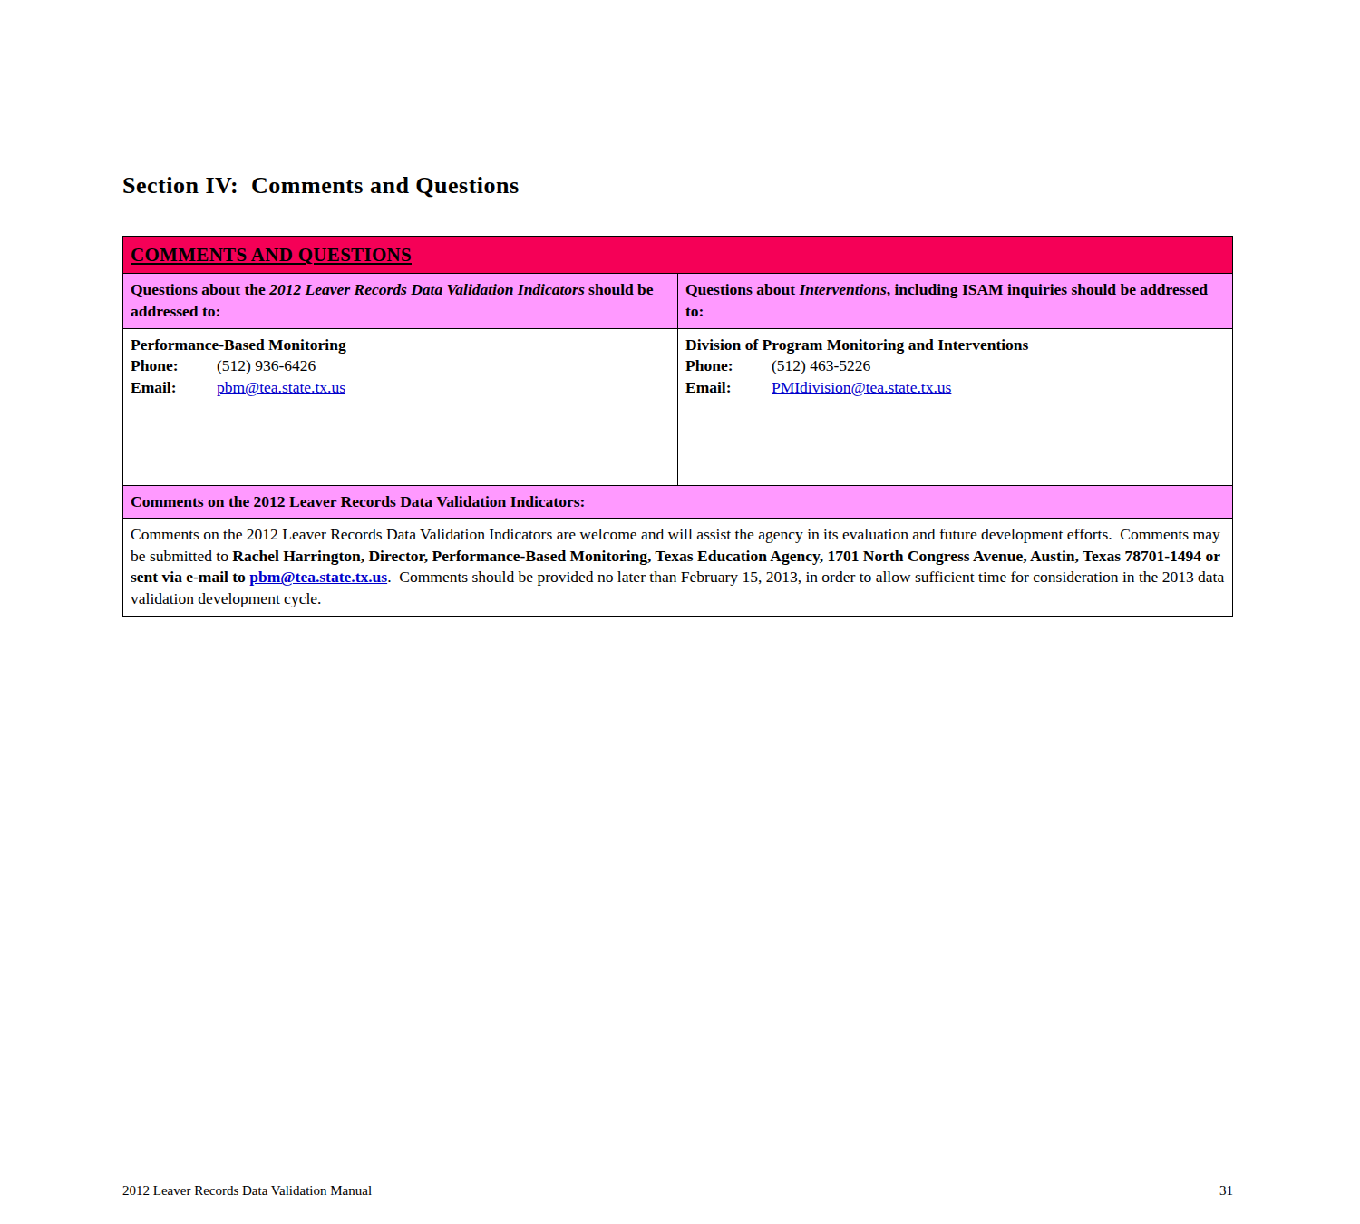Section IV: Comments and Questions
| COMMENTS AND QUESTIONS |
| Questions about the 2012 Leaver Records Data Validation Indicators should be addressed to: | Questions about Interventions , including ISAM inquiries should be addressed to: |
| Performance-Based Monitoring Phone: (512) 936-6426 Email: pbm@tea.state.tx.us | Division of Program Monitoring and Interventions Phone: (512) 463-5226 Email: PMIdivision@tea.state.tx.us |
| Comments on the 2012 Leaver Records Data Validation Indicators: |
| Comments on the 2012 Leaver Records Data Validation Indicators are welcome and will assist the agency in its evaluation and future development efforts. Comments may be submitted to Rachel Harrington, Director, Performance-Based Monitoring, Texas Education Agency, 1701 North Congress Avenue, Austin, Texas 78701-1494 or sent via e-mail to pbm@tea.state.tx.us . Comments should be provided no later than February 15, 2013, in order to allow sufficient time for consideration in the 2013 data validation development cycle. |
2012 Leaver Records Data Validation Manual 31